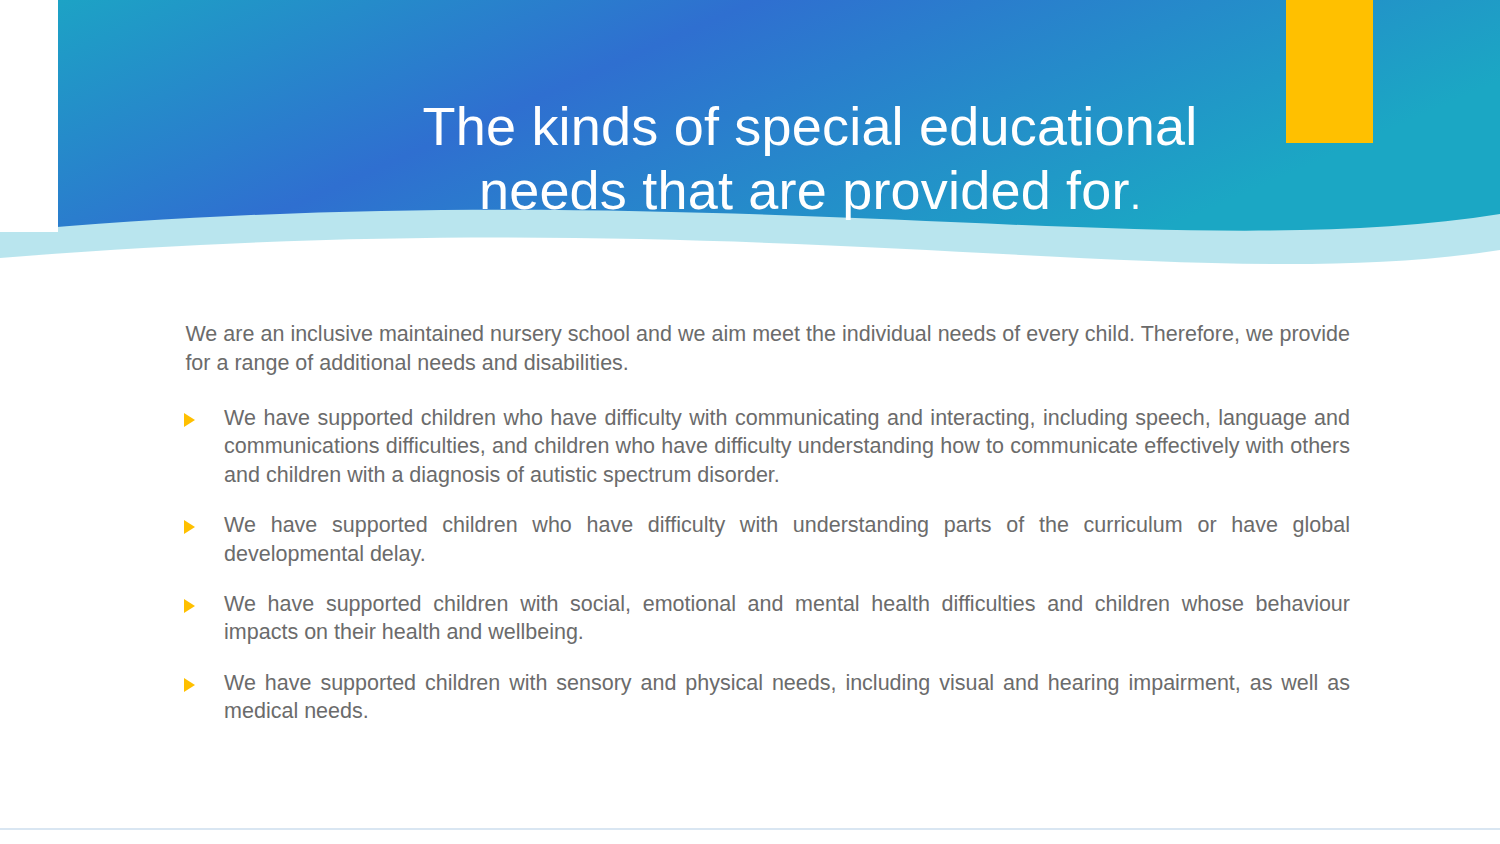The kinds of special educational
needs that are provided for.
We are an inclusive maintained nursery school and we aim meet the individual needs of every child. Therefore, we provide for a range of additional needs and disabilities.
We have supported children who have difficulty with communicating and interacting, including speech, language and communications difficulties, and children who have difficulty understanding how to communicate effectively with others and children with a diagnosis of autistic spectrum disorder.
We have supported children who have difficulty with understanding parts of the curriculum or have global developmental delay.
We have supported children with social, emotional and mental health difficulties and children whose behaviour impacts on their health and wellbeing.
We have supported children with sensory and physical needs, including visual and hearing impairment, as well as medical needs.